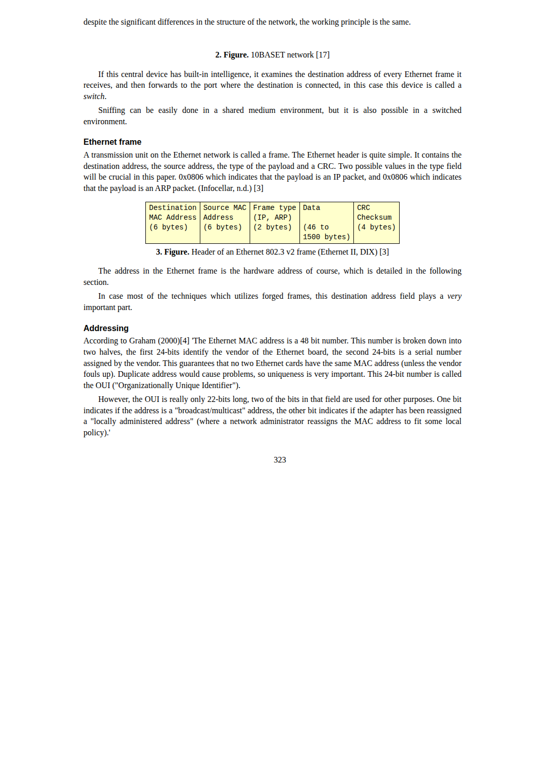despite the significant differences in the structure of the network, the working principle is the same.
2. Figure. 10BASET network [17]
If this central device has built-in intelligence, it examines the destination address of every Ethernet frame it receives, and then forwards to the port where the destination is connected, in this case this device is called a switch.
Sniffing can be easily done in a shared medium environment, but it is also possible in a switched environment.
Ethernet frame
A transmission unit on the Ethernet network is called a frame. The Ethernet header is quite simple. It contains the destination address, the source address, the type of the payload and a CRC. Two possible values in the type field will be crucial in this paper. 0x0806 which indicates that the payload is an IP packet, and 0x0806 which indicates that the payload is an ARP packet. (Infocellar, n.d.) [3]
| Destination MAC Address (6 bytes) | Source MAC Address (6 bytes) | Frame type (IP, ARP) (2 bytes) | Data (46 to 1500 bytes) | CRC Checksum (4 bytes) |
3. Figure. Header of an Ethernet 802.3 v2 frame (Ethernet II, DIX) [3]
The address in the Ethernet frame is the hardware address of course, which is detailed in the following section.
In case most of the techniques which utilizes forged frames, this destination address field plays a very important part.
Addressing
According to Graham (2000)[4] 'The Ethernet MAC address is a 48 bit number. This number is broken down into two halves, the first 24-bits identify the vendor of the Ethernet board, the second 24-bits is a serial number assigned by the vendor. This guarantees that no two Ethernet cards have the same MAC address (unless the vendor fouls up). Duplicate address would cause problems, so uniqueness is very important. This 24-bit number is called the OUI ("Organizationally Unique Identifier").
However, the OUI is really only 22-bits long, two of the bits in that field are used for other purposes. One bit indicates if the address is a "broadcast/multicast" address, the other bit indicates if the adapter has been reassigned a "locally administered address" (where a network administrator reassigns the MAC address to fit some local policy).'
323